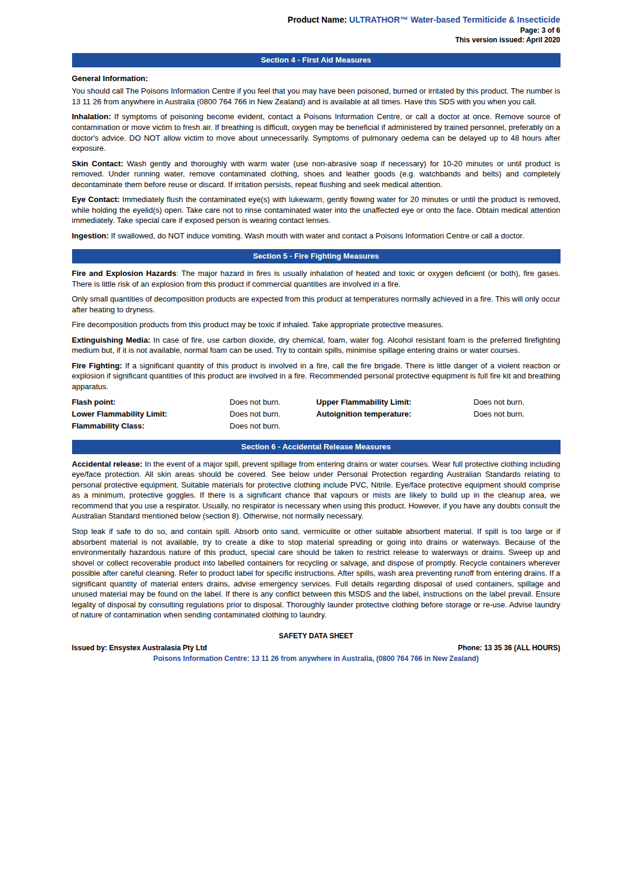Product Name: ULTRATHOR™ Water-based Termiticide & Insecticide
Page: 3 of 6
This version issued: April 2020
Section 4 - First Aid Measures
General Information:
You should call The Poisons Information Centre if you feel that you may have been poisoned, burned or irritated by this product. The number is 13 11 26 from anywhere in Australia (0800 764 766 in New Zealand) and is available at all times. Have this SDS with you when you call.
Inhalation: If symptoms of poisoning become evident, contact a Poisons Information Centre, or call a doctor at once. Remove source of contamination or move victim to fresh air. If breathing is difficult, oxygen may be beneficial if administered by trained personnel, preferably on a doctor's advice. DO NOT allow victim to move about unnecessarily. Symptoms of pulmonary oedema can be delayed up to 48 hours after exposure.
Skin Contact: Wash gently and thoroughly with warm water (use non-abrasive soap if necessary) for 10-20 minutes or until product is removed. Under running water, remove contaminated clothing, shoes and leather goods (e.g. watchbands and belts) and completely decontaminate them before reuse or discard. If irritation persists, repeat flushing and seek medical attention.
Eye Contact: Immediately flush the contaminated eye(s) with lukewarm, gently flowing water for 20 minutes or until the product is removed, while holding the eyelid(s) open. Take care not to rinse contaminated water into the unaffected eye or onto the face. Obtain medical attention immediately. Take special care if exposed person is wearing contact lenses.
Ingestion: If swallowed, do NOT induce vomiting. Wash mouth with water and contact a Poisons Information Centre or call a doctor.
Section 5 - Fire Fighting Measures
Fire and Explosion Hazards: The major hazard in fires is usually inhalation of heated and toxic or oxygen deficient (or both), fire gases. There is little risk of an explosion from this product if commercial quantities are involved in a fire.
Only small quantities of decomposition products are expected from this product at temperatures normally achieved in a fire. This will only occur after heating to dryness.
Fire decomposition products from this product may be toxic if inhaled. Take appropriate protective measures.
Extinguishing Media: In case of fire, use carbon dioxide, dry chemical, foam, water fog. Alcohol resistant foam is the preferred firefighting medium but, if it is not available, normal foam can be used. Try to contain spills, minimise spillage entering drains or water courses.
Fire Fighting: If a significant quantity of this product is involved in a fire, call the fire brigade. There is little danger of a violent reaction or explosion if significant quantities of this product are involved in a fire. Recommended personal protective equipment is full fire kit and breathing apparatus.
| Flash point: | Does not burn. | Upper Flammability Limit: | Does not burn. |
| Lower Flammability Limit: | Does not burn. | Autoignition temperature: | Does not burn. |
| Flammability Class: | Does not burn. | | |
Section 6 - Accidental Release Measures
Accidental release: In the event of a major spill, prevent spillage from entering drains or water courses. Wear full protective clothing including eye/face protection. All skin areas should be covered. See below under Personal Protection regarding Australian Standards relating to personal protective equipment. Suitable materials for protective clothing include PVC, Nitrile. Eye/face protective equipment should comprise as a minimum, protective goggles. If there is a significant chance that vapours or mists are likely to build up in the cleanup area, we recommend that you use a respirator. Usually, no respirator is necessary when using this product. However, if you have any doubts consult the Australian Standard mentioned below (section 8). Otherwise, not normally necessary.
Stop leak if safe to do so, and contain spill. Absorb onto sand, vermiculite or other suitable absorbent material. If spill is too large or if absorbent material is not available, try to create a dike to stop material spreading or going into drains or waterways. Because of the environmentally hazardous nature of this product, special care should be taken to restrict release to waterways or drains. Sweep up and shovel or collect recoverable product into labelled containers for recycling or salvage, and dispose of promptly. Recycle containers wherever possible after careful cleaning. Refer to product label for specific instructions. After spills, wash area preventing runoff from entering drains. If a significant quantity of material enters drains, advise emergency services. Full details regarding disposal of used containers, spillage and unused material may be found on the label. If there is any conflict between this MSDS and the label, instructions on the label prevail. Ensure legality of disposal by consulting regulations prior to disposal. Thoroughly launder protective clothing before storage or re-use. Advise laundry of nature of contamination when sending contaminated clothing to laundry.
SAFETY DATA SHEET
Issued by: Ensystex Australasia Pty Ltd Phone: 13 35 36 (ALL HOURS)
Poisons Information Centre: 13 11 26 from anywhere in Australia, (0800 764 766 in New Zealand)